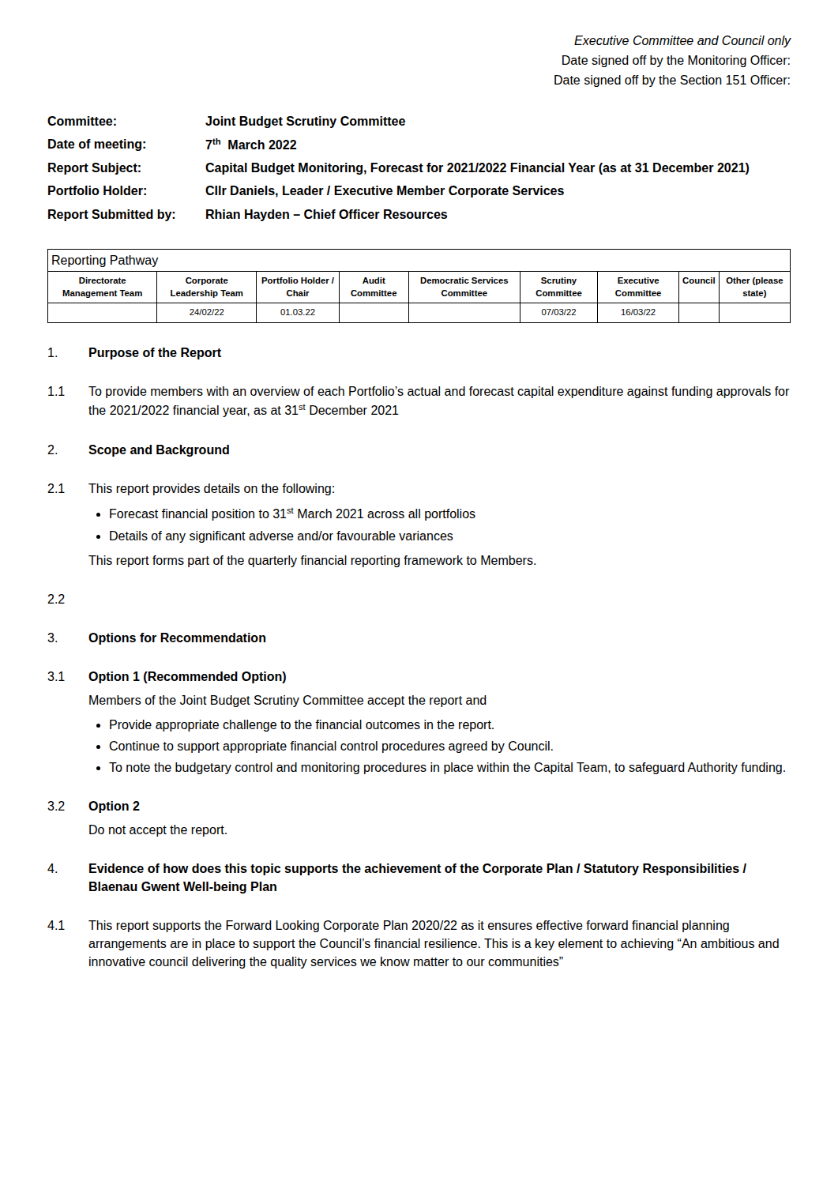Executive Committee and Council only
Date signed off by the Monitoring Officer:
Date signed off by the Section 151 Officer:
| Committee: | Joint Budget Scrutiny Committee |
| Date of meeting: | 7 th March 2022 |
| Report Subject: | Capital Budget Monitoring, Forecast for 2021/2022 Financial Year (as at 31 December 2021) |
| Portfolio Holder: | Cllr Daniels, Leader / Executive Member Corporate Services |
| Report Submitted by: | Rhian Hayden – Chief Officer Resources |
Reporting Pathway
| Directorate Management Team | Corporate Leadership Team | Portfolio Holder / Chair | Audit Committee | Democratic Services Committee | Scrutiny Committee | Executive Committee | Council | Other (please state) |
| --- | --- | --- | --- | --- | --- | --- | --- | --- |
| | 24/02/22 | 01.03.22 | | | 07/03/22 | 16/03/22 | | |
1.
Purpose of the Report
1.1
To provide members with an overview of each Portfolio’s actual and forecast capital expenditure against funding approvals for the 2021/2022 financial year, as at 31st December 2021
2.
Scope and Background
2.1
This report provides details on the following:
Forecast financial position to 31st March 2021 across all portfolios
Details of any significant adverse and/or favourable variances
This report forms part of the quarterly financial reporting framework to Members.
2.2
3.
Options for Recommendation
3.1
Option 1 (Recommended Option)
Members of the Joint Budget Scrutiny Committee accept the report and
Provide appropriate challenge to the financial outcomes in the report.
Continue to support appropriate financial control procedures agreed by Council.
To note the budgetary control and monitoring procedures in place within the Capital Team, to safeguard Authority funding.
3.2
Option 2
Do not accept the report.
4.
Evidence of how does this topic supports the achievement of the Corporate Plan / Statutory Responsibilities / Blaenau Gwent Well-being Plan
4.1
This report supports the Forward Looking Corporate Plan 2020/22 as it ensures effective forward financial planning arrangements are in place to support the Council’s financial resilience. This is a key element to achieving “An ambitious and innovative council delivering the quality services we know matter to our communities”